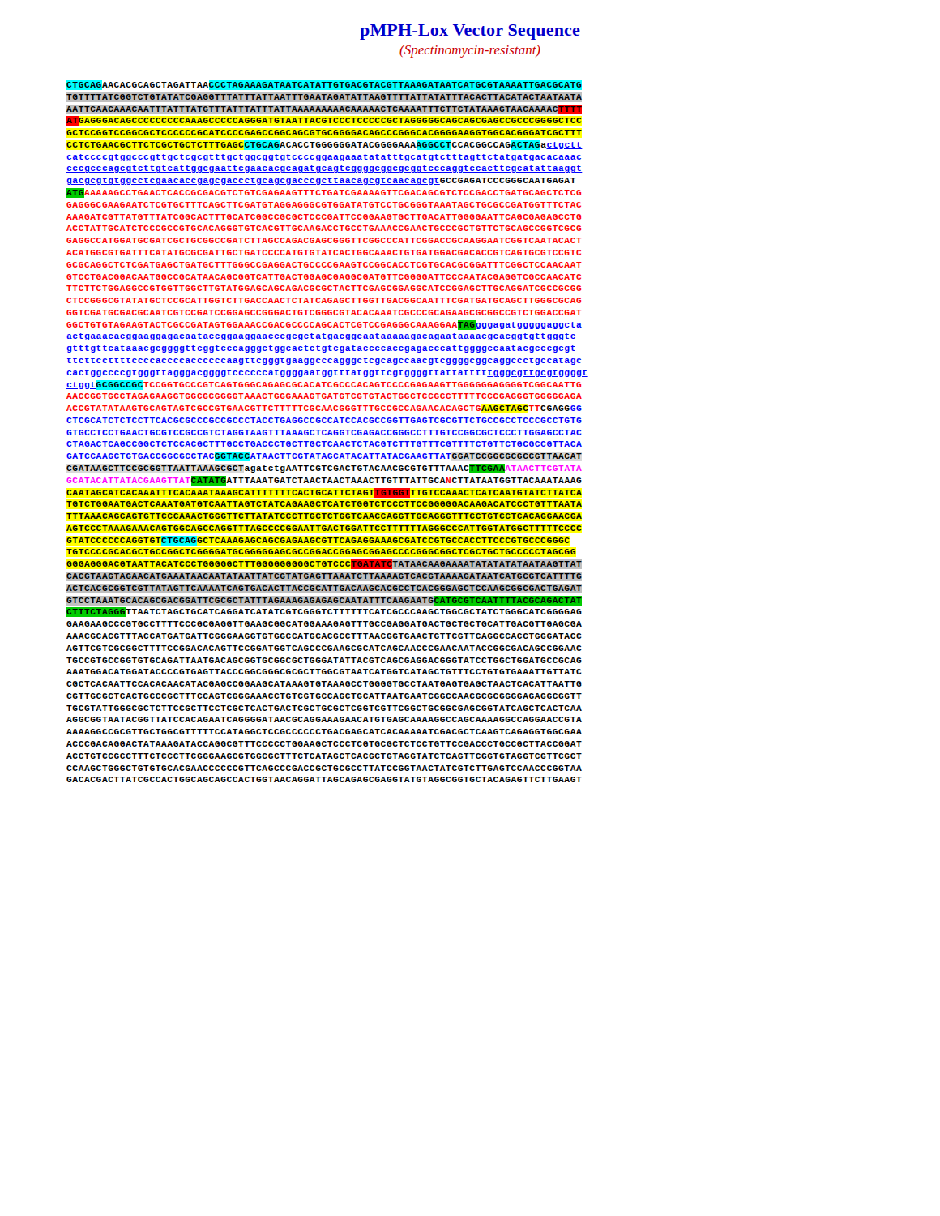pMPH-Lox Vector Sequence
(Spectinomycin-resistant)
CTGCAGAACACGCAGCTAGATTAACCCTAGAAAGATAATCATATTGTGACGTACGTTAAAGATAATCATGCGTAAAATTGACGCATG
TGTTTTATCGGTCTGTATATCGAGGTTTATTTATTAATTTGAATAGATATTAAGTTTTATTATATTTACACTTACATACTAATAATA
AATTCAACAAACAATTTATTTATGTTTATTTATTTATTAAAAAAAAACAAAAACTCAAAATTTCTTCTATAAAGTAACAAAAC TTTT
AT GAGGGACAGCCCCCCCCCAAAGCCCCCAGGGATGTAATTACGTCCCTCCCCCGCTAGGGGGCAGCAGCGAGCCGCCCGGGGCTCC
GCTCCGGTCCGGCGCTCCCCCCGCATCCCCGAGCCGGCAGCGTGCGGGGACAGCCCGGGCACGGGGAAGGTGGCACGGGATCGCTTT
CCTCTGAACGCTTCTCGCTGCTCTTTGAGC CTGCAGACACCTGGGGGGATACGGGGAAAAGGCCTCCACGGCCAGACTAGactgctt
catccccgtggcccgttgctcgcgtttgctggcggtgtccccggaagaaatatatttgcatgtctttagttctatgatgacacaaac
cccgcccagcgtcttgtcattggcgaattcgaacacgcagatgcagtcggggcggcgcggtcccaggtccacttcgcatattaaggt
gacgcgtgtggcctcgaacaccgagcgaccctgcagcgacccgcttaacagcgtcaacagcgt GCCGAGATCCCGGGCAATGAGAT
ATG AAAAAGCCTGAACTCACCGCGACGTCTGTCGAGAAGTTTCTGATCGAAAAGTTCGACAGCGTCTCCGACCTGATGCAGCTCTCG
GAGGGCGAAGAATCTCGTGCTTTCAGCTTCGATGTAGGAGGGCGTGGATATGTCCTGCGGGTAAATAGCTGCGCCGATGGTTTCTAC
AAAGATCGTTATGTTTATCGGCACTTTGCATCGGCCGCGCTCCCGATTCCGGAAGTGCTTGACATTGGGGAATTCAGCGAGAGCCTG
ACCTATTGCATCTCCCGCCGTGCACAGGGTGTCACGTTGCAAGACCTGCCTGAAACCGAACTGCCCGCTGTTCTGCAGCCGGTCGCG
GAGGCCATGGATGCGATCGCTGCGGCCGATCTTAGCCAGACGAGCGGGTTCGGCCCATTCGGACCGCAAGGAATCGGTCAATACACT
ACATGGCGTGATTTCATATGCGCGATTGCTGATCCCCATGTGTATCACTGGCAAACTGTGATGGACGACACCGTCAGTGCGTCCGTC
GCGCAGGCTCTCGATGAGCTGATGCTTTGGGCCGAGGACTGCCCCGAAGTCCGGCACCTCGTGCACGCGGATTTCGGCTCCAACAAT
GTCCTGACGGACAATGGCCGCATAACAGCGGTCATTGACTGGAGCGAGGCGATGTTCGGGGATTCCCAATACGAGGTCGCCAACATC
TTCTTCTGGAGGCCGTGGTTGGCTTGTATGGAGCAGCAGACGCGCTACTTCGAGCGGAGGCATCCGGAGCTTGCAGGATCGCCGCGG
CTCCGGGCGTATATGCTCCGCATTGGTCTTGACCAACTCTATCAGAGCTTGGTTGACGGCAATTTCGATGATGCAGCTTGGGCGCAG
GGTCGATGCGACGCAATCGTCCGATCCGGAGCCGGGACTGTCGGGCGTACACAAATCGCCCGCAGAAGCGCGGCCGTCTGGACCGAT
GGCTGTGTAGAAGTACTCGCCGATAGTGGAAACCGACGCCCCAGCACTCGTCCGAGGGCAAAGGAA TAG gggagatgggggaggcta
actgaaacacggaaggagacaataccggaaggaacccgcgctatgacggcaataaaaagacagaataaaacgcacggtgttgggtc
gtttgttcataaacgcggggttcggtcccagggctggcactctgtcgataccccaccgagacccattggggccaatacgcccgcgt
ttcttccttttccccaccccaccccccaagttcgggtgaaggcccagggctcgcagccaacgtcggggcggcaggccctgccatagc
cactggccccgtgggttagggacggggtccccccatggggaatggtttatggttcgtggggttattatttt tgggcgttgcgtggggt
ctggt GCGGCCGC TCCGGTGCCCGTCAGTGGGCAGAGCGCACATCGCCCACAGTCCCCGAGAAGTTGGGGGGAGGGGTCGGCAATTG
AACCGGTGCCTAGAGAAGGTGGCGCGGGGTAAACTGGGAAAGTGATGTCGTGTACTGGCTCCGCCTTTTTCCCGAGGGTGGGGGAGA
ACCGTATATAAGTGCAGTAGTCGCCGTGAACGTTCTTTTTCGCAACGGGTTTGCCGCCAGAACACAGCTG AAGCTAGC TTCGAGGGG
CTCGCATCTCTCCTTCACGCGCCCGCCGCCCTACCTGAGGCCGCCATCCACGCCGGTTGAGTCGCGTTCTGCCGCCTCCCGCCTGTG
GTGCCTCCTGAACTGCGTCCGCCGTCTAGGTAAGTTTAAAGCTCAGGTCGAGACCGGGCCTTTGTCCGGCGCTCCCTTGGAGCCTAC
CTAGACTCAGCCGGCTCTCCACGCTTTGCCTGACCCTGCTTGCTCAACTCTACGTCTTTGTTTCGTTTTCTGTTCTGCGCCGTTACA
GATCCAAGCTGTGACCGGCGCCTAC GGTACC ATAACTTCGTATAGCATACATTATACGAAGTTAT GGATCC GGCGCGCCGTTAACAT
CGATAAGCTTCCGCGGTTAATTAAAGCGCTagatctgAATTCGTCGACTGTACAACGCGTGTTTAAAC TTCGAA ATAACTTCGTATA
GCATACATTATACGAAGTTAT CATATG ATTTAAAT GATCT AACTAACTAAACTTGTTTATTGCA NCTTATAATGGTTACAAATAAAG
CAATAGCATCACAAATTTCACAAATAAAGCATTTTTTTCACTGCATTCTAGT TGTGGT TTGTCCAAACTCATCAATGTATCTTATCA
TGTCTGGAATGACTCAAATGATGTCAATTAGTCTATCAGAAGCTCATCTGGTCTCCCTTCCGGGGGACAAGACATCCCTGTTTAATA
TTTAAACAGCAGTGTTCCCAAACTGGGTTCTTATATCCCTTGCTCTGGTCAACCAGGTTGCAGGGTTTCCTGTCCTCACAGGAACGA
AGTCCCTAAAGAAACAGTGGCAGCCAGGTTTAGCCCCGGAATTGACTGGATTCCTTTTTTAGGGCCCATTGGTATGGCTTTTTCCCC
GTATCCCCCCAGGTGT CTGCAG GCTCAAAGAGCAGCGAGAAGCGTTCAGAGGAAAGCGATCCGTGCCACCTTCCCGTGCCCGGGC
TGTCCCCGCACGCTGCCGGCTCGGGGATGCGGGGGAGCGCCGGACCGGAGCGGAGCCCCGGGCGGCTCGCTGCTGCCCCCTAGCGG
GGGAGGGACGTAATTACATCCCTGGGGGCTTTGGGGGGGGGCTGTCCC TGATATC TATAACAAGAAAATATATATATAATAAGTTAT
CACGTAAGTAGAACATGAAATAACAATATAATTATCGTATGAGTTAAATCTTAAAAGTCACGTAAAAGATAATCATGCGTCATTTTG
ACTCACGCGGTCGTTATAGTTCAAAATCAGTGACACTTACCGCATTGACAAGCACGCCTCACGGGAGCTCCAAGCGGCGACTGAGAT
GTCCTAAATGCACAGCGACGGATTCGCGCTATTTAGAAAGAGAGAGCAATATTTCAAGAATG CATGCGTCAATTTTACGCAGACTAT
CTTTCTAGGGTTAATCTAGCTGCATCAGGATCATATCGTCGGGTCTTTTTTCATCGCCCAAGCTGGCGCTATCTGGGCATCGGGGAG
GAAGAAGCCCGTGCCTTTTCCCGCGAGGTTGAAGCGGCATGGAAAGAGTTTGCCGAGGATGACTGCTGCTGCATTGACGTTGAGCGA
AAACGCACGTTTACCATGATGATTCGGGAAGGTGTGGCCATGCACGCCTTTAACGGTGAACTGTTCGTTCAGGCCACCTGGGATACC
AGTTCGTCGCGGCTTTTCCGGACACAGTTCCGGATGGTCAGCCCGAAGCGCATCAGCAACCCGAACAATACCGGCGACAGCCGGAAC
TGCCGTGCCGGTGTGCAGATTAATGACAGCGGTGCGGCGCTGGGATATTACGTCAGCGAGGACGGGTATCCTGGCTGGATGCCGCAG
AAATGGACATGGATACCCCGTGAGTTACCCGGCGGGCGCGCTTGGCGTAATCATGGTCATAGCTGTTTCCTGTGTGAAATTGTTATC
CGCTCACAATTCCACACAACATACGAGCCGGAAGCATAAAGTGTAAAGCCTGGGGTGCCTAATGAGTGAGCTAACTCACATTAATTG
CGTTGCGCTCACTGCCCGCTTTCCAGTCGGGAAACCTGTCGTGCCAGCTGCATTAATGAATCGGCCAACGCGCGGGGAGAGGCGGTT
TGCGTATTGGGCGCTCTTCCGCTTCCTCGCTCACTGACTCGCTGCGCTCGGTCGTTCGGCTGCGGCGAGCGGTATCAGCTCACTCAA
AGGCGGTAATACGGTTATCCACAGAATCAGGGGATAACGCAGGAAAGAACATGTGAGCAAAAGGCCAGCAAAAGGCCAGGAACCGTA
AAAAGGCCGCGTTGCTGGCGTTTTTCCATAGGCTCCGCCCCCCTGACGAGCATCACAAAAATCGACGCTCAAGTCAGAGGTGGCGAA
ACCCGACAGGACTATAAAGATACCAGGCGTTTCCCCCTGGAAGCTCCCTCGTGCGCTCTCCTGTTCCGACCCTGCCGCTTACCGGAT
ACCTGTCCGCCTTTCTCCCTTCGGGAAGCGTGGCGCTTTCTCATAGCTCACGCTGTAGGTATCTCAGTTCGGTGTAGGTCGTTCGCT
CCAAGCTGGGCTGTGTGCACGAACCCCCCGTTCAGCCCGACCGCTGCGCCTTATCCGGTAACTATCGTCTTGAGTCCAACCCGGTAA
GACACGACTTATCGCCACTGGCAGCAGCCACTGGTAACAGGATTAGCAGAGCGAGGTATGTAGGCGGTGCTACAGAGTTCTTGAAGT